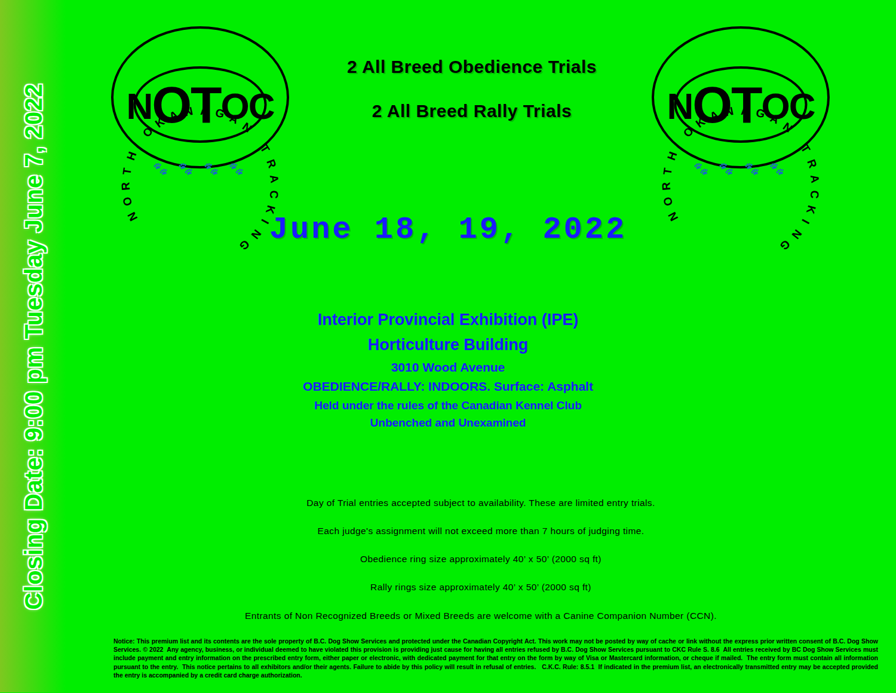Closing Date: 9:00 pm Tuesday June 7, 2022
NOTOC
🐾 🐾 🐾 🐾
N O R T H O K A N A G A N T R A C K I N G
NOTOC
🐾 🐾 🐾 🐾
N O R T H O K A N A G A N T R A C K I N G
2 All Breed Obedience Trials
2 All Breed Rally Trials
June 18, 19, 2022
Interior Provincial Exhibition (IPE)
Horticulture Building
3010 Wood Avenue
OBEDIENCE/RALLY: INDOORS. Surface: Asphalt
Held under the rules of the Canadian Kennel Club
Unbenched and Unexamined
Day of Trial entries accepted subject to availability. These are limited entry trials.
Each judge's assignment will not exceed more than 7 hours of judging time.
Obedience ring size approximately 40’ x 50’ (2000 sq ft)
Rally rings size approximately 40’ x 50’ (2000 sq ft)
Entrants of Non Recognized Breeds or Mixed Breeds are welcome with a Canine Companion Number (CCN).
Notice: This premium list and its contents are the sole property of B.C. Dog Show Services and protected under the Canadian Copyright Act. This work may not be posted by way of cache or link without the express prior written consent of B.C. Dog Show Services. © 2022 Any agency, business, or individual deemed to have violated this provision is providing just cause for having all entries refused by B.C. Dog Show Services pursuant to CKC Rule S. 8.6 All entries received by BC Dog Show Services must include payment and entry information on the prescribed entry form, either paper or electronic, with dedicated payment for that entry on the form by way of Visa or Mastercard information, or cheque if mailed. The entry form must contain all information pursuant to the entry. This notice pertains to all exhibitors and/or their agents. Failure to abide by this policy will result in refusal of entries. C.K.C. Rule: 8.5.1 If indicated in the premium list, an electronically transmitted entry may be accepted provided the entry is accompanied by a credit card charge authorization.